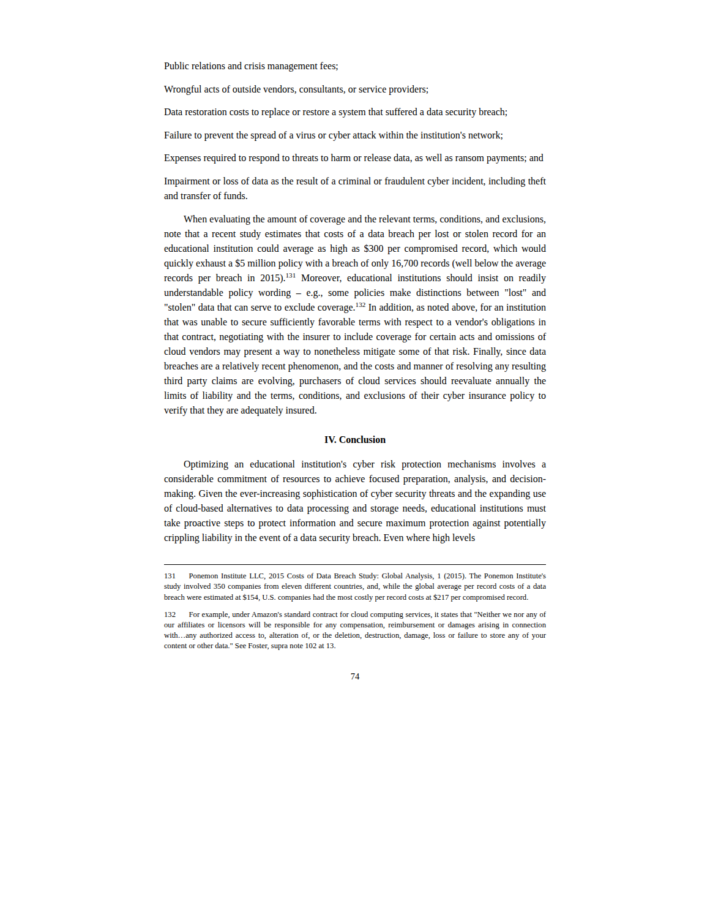Public relations and crisis management fees;
Wrongful acts of outside vendors, consultants, or service providers;
Data restoration costs to replace or restore a system that suffered a data security breach;
Failure to prevent the spread of a virus or cyber attack within the institution's network;
Expenses required to respond to threats to harm or release data, as well as ransom payments; and
Impairment or loss of data as the result of a criminal or fraudulent cyber incident, including theft and transfer of funds.
When evaluating the amount of coverage and the relevant terms, conditions, and exclusions, note that a recent study estimates that costs of a data breach per lost or stolen record for an educational institution could average as high as $300 per compromised record, which would quickly exhaust a $5 million policy with a breach of only 16,700 records (well below the average records per breach in 2015).131 Moreover, educational institutions should insist on readily understandable policy wording – e.g., some policies make distinctions between "lost" and "stolen" data that can serve to exclude coverage.132 In addition, as noted above, for an institution that was unable to secure sufficiently favorable terms with respect to a vendor's obligations in that contract, negotiating with the insurer to include coverage for certain acts and omissions of cloud vendors may present a way to nonetheless mitigate some of that risk. Finally, since data breaches are a relatively recent phenomenon, and the costs and manner of resolving any resulting third party claims are evolving, purchasers of cloud services should reevaluate annually the limits of liability and the terms, conditions, and exclusions of their cyber insurance policy to verify that they are adequately insured.
IV. Conclusion
Optimizing an educational institution's cyber risk protection mechanisms involves a considerable commitment of resources to achieve focused preparation, analysis, and decision-making. Given the ever-increasing sophistication of cyber security threats and the expanding use of cloud-based alternatives to data processing and storage needs, educational institutions must take proactive steps to protect information and secure maximum protection against potentially crippling liability in the event of a data security breach. Even where high levels
131 Ponemon Institute LLC, 2015 Costs of Data Breach Study: Global Analysis, 1 (2015). The Ponemon Institute's study involved 350 companies from eleven different countries, and, while the global average per record costs of a data breach were estimated at $154, U.S. companies had the most costly per record costs at $217 per compromised record.
132 For example, under Amazon's standard contract for cloud computing services, it states that "Neither we nor any of our affiliates or licensors will be responsible for any compensation, reimbursement or damages arising in connection with…any authorized access to, alteration of, or the deletion, destruction, damage, loss or failure to store any of your content or other data." See Foster, supra note 102 at 13.
74